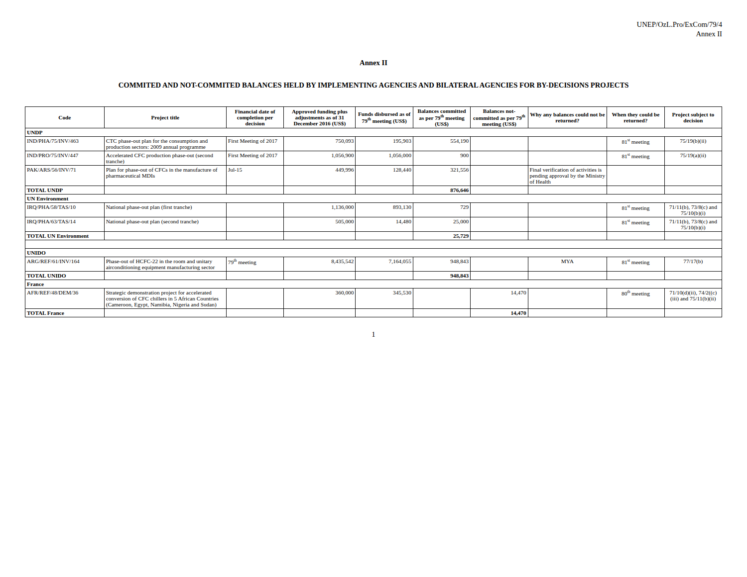UNEP/OzL.Pro/ExCom/79/4
Annex II
Annex II
Commited and not-commited balances held by implementing agencies and bilateral agencies for by-decisions projects
| Code | Project title | Financial date of completion per decision | Approved funding plus adjustments as of 31 December 2016 (US$) | Funds disbursed as of 79 th meeting (US$) | Balances committed as per 79 th meeting (US$) | Balances not-committed as per 79 th meeting (US$) | Why any balances could not be returned? | When they could be returned? | Project subject to decision |
| --- | --- | --- | --- | --- | --- | --- | --- | --- | --- |
| UNDP |
| IND/PHA/75/INV/463 | CTC phase-out plan for the consumption and production sectors: 2009 annual programme | First Meeting of 2017 | 750,093 | 195,903 | 554,190 | | | 81 st meeting | 75/19(b)(ii) |
| IND/PRO/75/INV/447 | Accelerated CFC production phase-out (second tranche) | First Meeting of 2017 | 1,056,900 | 1,056,000 | 900 | | | 81 st meeting | 75/19(a)(ii) |
| PAK/ARS/56/INV/71 | Plan for phase-out of CFCs in the manufacture of pharmaceutical MDIs | Jul-15 | 449,996 | 128,440 | 321,556 | | Final verification of activities is pending approval by the Ministry of Health | | |
| TOTAL UNDP | | | | | 876,646 | | | | |
| UN Environment |
| IRQ/PHA/58/TAS/10 | National phase-out plan (first tranche) | | 1,136,000 | 893,130 | 729 | | | 81 st meeting | 71/11(b), 73/8(c) and 75/10(b)(i) |
| IRQ/PHA/63/TAS/14 | National phase-out plan (second tranche) | | 505,000 | 14,480 | 25,000 | | | 81 st meeting | 71/11(b), 73/8(c) and 75/10(b)(i) |
| TOTAL UN Environment | | | | | 25,729 | | | | |
| UNIDO |
| ARG/REF/61/INV/164 | Phase-out of HCFC-22 in the room and unitary airconditioning equipment manufacturing sector | 79 th meeting | 8,435,542 | 7,164,055 | 948,843 | | MYA | 81 st meeting | 77/17(b) |
| TOTAL UNIDO | | | | | 948,843 | | | | |
| France |
| AFR/REF/48/DEM/36 | Strategic demonstration project for accelerated conversion of CFC chillers in 5 African Countries (Cameroon, Egypt, Namibia, Nigeria and Sudan) | | 360,000 | 345,530 | | 14,470 | | 80 th meeting | 71/10(d)(ii), 74/2((c)(iii) and 75/11(b)(ii) |
| TOTAL France | | | | | | 14,470 | | | |
1